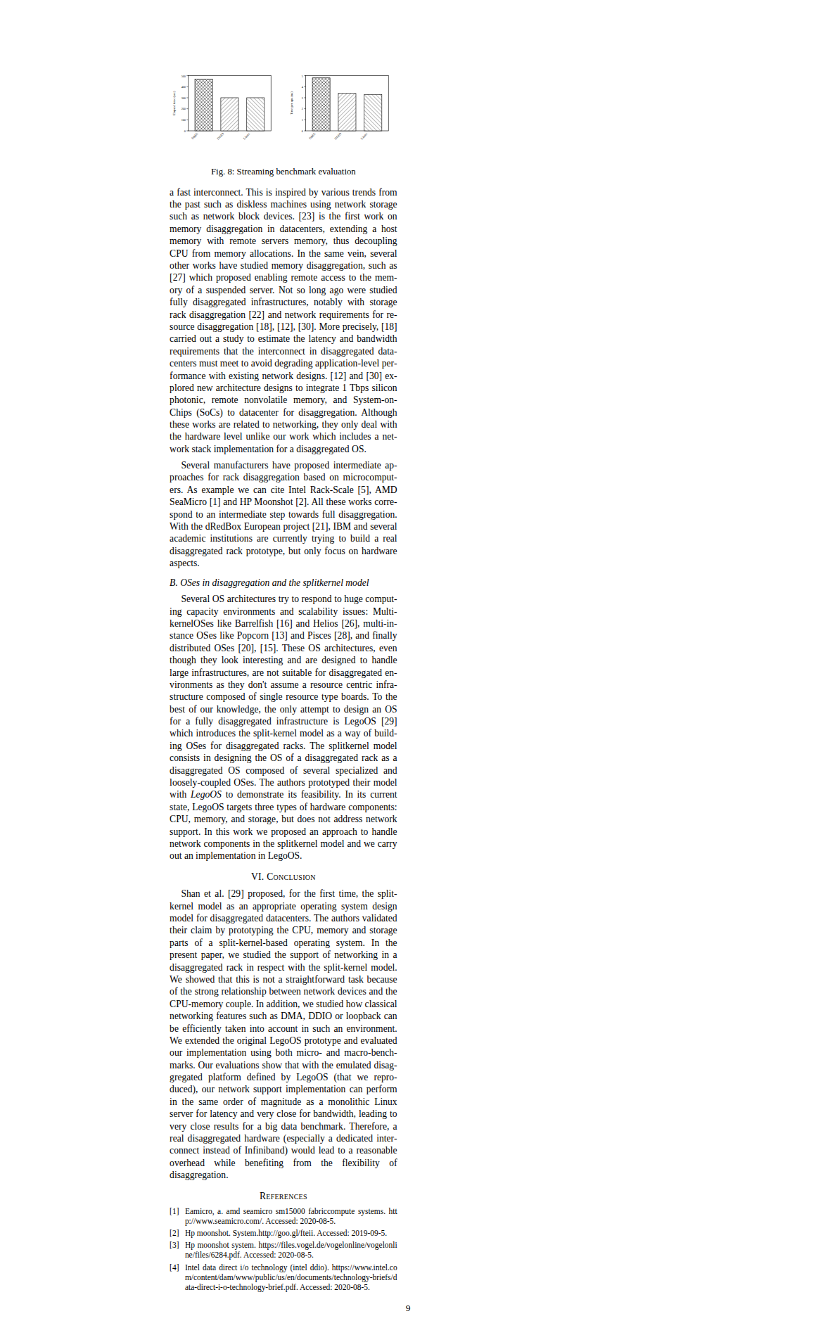0 100 200 300 400 500 Elapsed time (sec) DMA DDIO Linux 0 1 2 3 4 5 Time per ops (us) DMA DDIO Linux
Fig. 8: Streaming benchmark evaluation
a fast interconnect. This is inspired by various trends from the past such as diskless machines using network storage such as network block devices. [23] is the first work on memory disaggregation in datacenters, extending a host memory with remote servers memory, thus decoupling CPU from memory allocations. In the same vein, several other works have studied memory disaggregation, such as [27] which proposed enabling remote access to the memory of a suspended server. Not so long ago were studied fully disaggregated infrastructures, notably with storage rack disaggregation [22] and network requirements for resource disaggregation [18], [12], [30]. More precisely, [18] carried out a study to estimate the latency and bandwidth requirements that the interconnect in disaggregated datacenters must meet to avoid degrading application-level performance with existing network designs. [12] and [30] explored new architecture designs to integrate 1 Tbps silicon photonic, remote nonvolatile memory, and System-on-Chips (SoCs) to datacenter for disaggregation. Although these works are related to networking, they only deal with the hardware level unlike our work which includes a network stack implementation for a disaggregated OS.
Several manufacturers have proposed intermediate approaches for rack disaggregation based on microcomputers. As example we can cite Intel Rack-Scale [5], AMD SeaMicro [1] and HP Moonshot [2]. All these works correspond to an intermediate step towards full disaggregation. With the dRedBox European project [21], IBM and several academic institutions are currently trying to build a real disaggregated rack prototype, but only focus on hardware aspects.
B. OSes in disaggregation and the splitkernel model
Several OS architectures try to respond to huge computing capacity environments and scalability issues: Multi-kernelOSes like Barrelfish [16] and Helios [26], multi-instance OSes like Popcorn [13] and Pisces [28], and finally distributed OSes [20], [15]. These OS architectures, even though they look interesting and are designed to handle large infrastructures, are not suitable for disaggregated environments as they don't assume a resource centric infrastructure composed of single resource type boards. To the best of our knowledge, the only attempt to design an OS for a fully disaggregated infrastructure is LegoOS [29] which introduces the split-kernel model as a way of building OSes for disaggregated racks. The splitkernel model consists in designing the OS of a disaggregated rack as a disaggregated OS composed of several specialized and loosely-coupled OSes. The authors prototyped their model with LegoOS to demonstrate its feasibility. In its current state, LegoOS targets three types of hardware components: CPU, memory, and storage, but does not address network support. In this work we proposed an approach to handle network components in the splitkernel model and we carry out an implementation in LegoOS.
VI. Conclusion
Shan et al. [29] proposed, for the first time, the split-kernel model as an appropriate operating system design model for disaggregated datacenters. The authors validated their claim by prototyping the CPU, memory and storage parts of a split-kernel-based operating system. In the present paper, we studied the support of networking in a disaggregated rack in respect with the split-kernel model. We showed that this is not a straightforward task because of the strong relationship between network devices and the CPU-memory couple. In addition, we studied how classical networking features such as DMA, DDIO or loopback can be efficiently taken into account in such an environment. We extended the original LegoOS prototype and evaluated our implementation using both micro- and macro-benchmarks. Our evaluations show that with the emulated disaggregated platform defined by LegoOS (that we reproduced), our network support implementation can perform in the same order of magnitude as a monolithic Linux server for latency and very close for bandwidth, leading to very close results for a big data benchmark. Therefore, a real disaggregated hardware (especially a dedicated interconnect instead of Infiniband) would lead to a reasonable overhead while benefiting from the flexibility of disaggregation.
References
[1] Eamicro, a. amd seamicro sm15000 fabriccompute systems. http://www.seamicro.com/. Accessed: 2020-08-5.
[2] Hp moonshot. System.http://goo.gl/fteii. Accessed: 2019-09-5.
[3] Hp moonshot system. https://files.vogel.de/vogelonline/vogelonline/files/6284.pdf. Accessed: 2020-08-5.
[4] Intel data direct i/o technology (intel ddio). https://www.intel.com/content/dam/www/public/us/en/documents/technology-briefs/data-direct-i-o-technology-brief.pdf. Accessed: 2020-08-5.
9